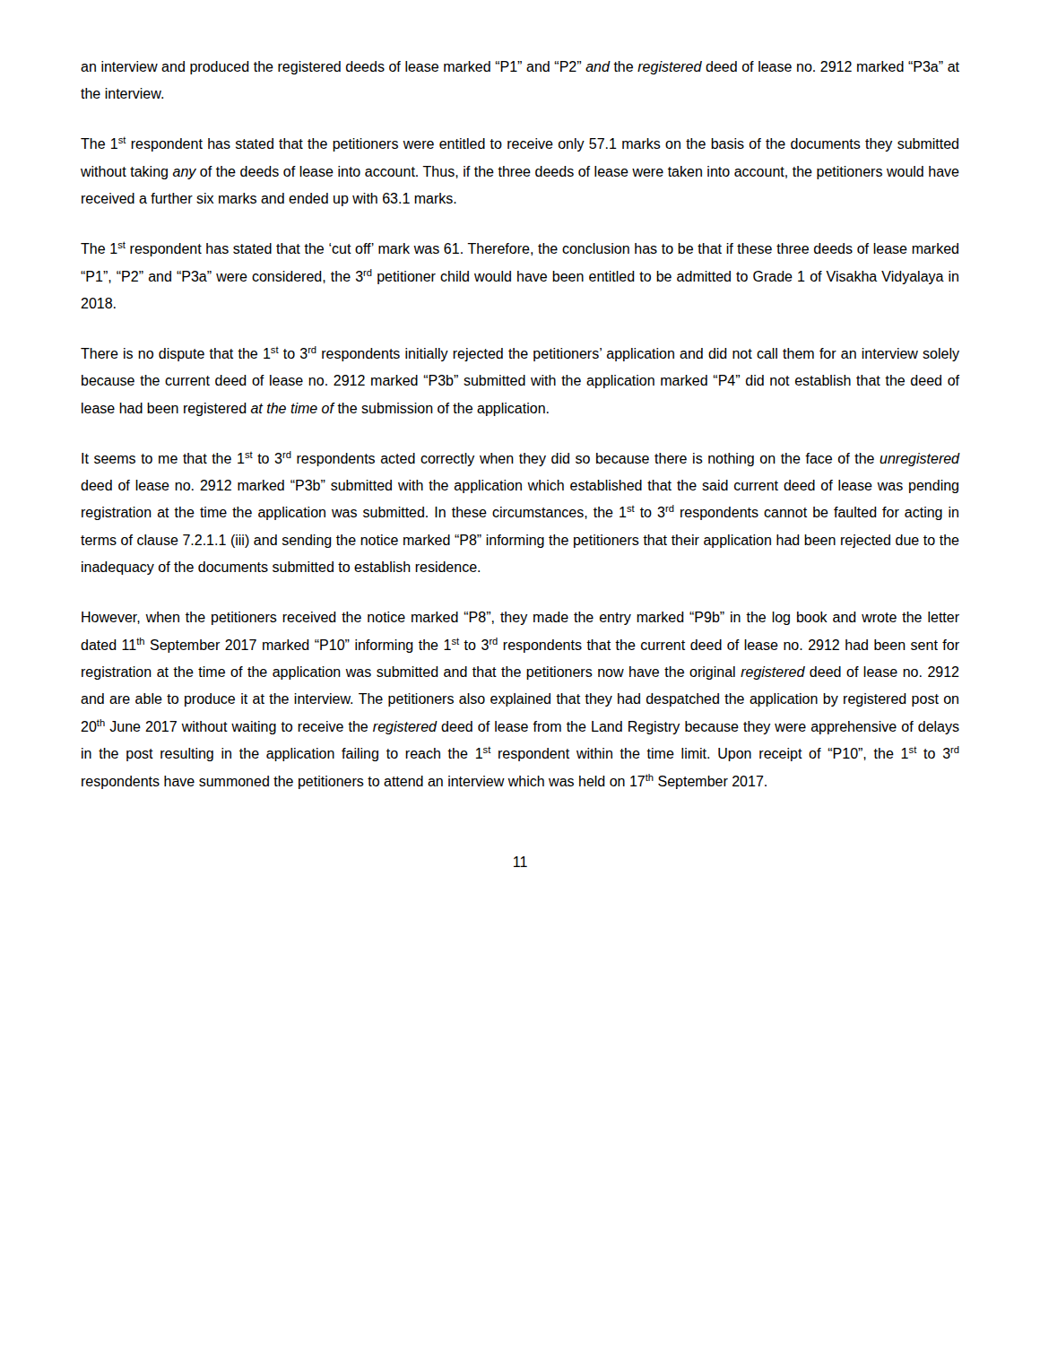an interview and produced the registered deeds of lease marked “P1” and “P2” and the registered deed of lease no. 2912 marked “P3a” at the interview.
The 1st respondent has stated that the petitioners were entitled to receive only 57.1 marks on the basis of the documents they submitted without taking any of the deeds of lease into account. Thus, if the three deeds of lease were taken into account, the petitioners would have received a further six marks and ended up with 63.1 marks.
The 1st respondent has stated that the ‘cut off’ mark was 61. Therefore, the conclusion has to be that if these three deeds of lease marked “P1”, “P2” and “P3a” were considered, the 3rd petitioner child would have been entitled to be admitted to Grade 1 of Visakha Vidyalaya in 2018.
There is no dispute that the 1st to 3rd respondents initially rejected the petitioners’ application and did not call them for an interview solely because the current deed of lease no. 2912 marked “P3b” submitted with the application marked “P4” did not establish that the deed of lease had been registered at the time of the submission of the application.
It seems to me that the 1st to 3rd respondents acted correctly when they did so because there is nothing on the face of the unregistered deed of lease no. 2912 marked “P3b” submitted with the application which established that the said current deed of lease was pending registration at the time the application was submitted. In these circumstances, the 1st to 3rd respondents cannot be faulted for acting in terms of clause 7.2.1.1 (iii) and sending the notice marked “P8” informing the petitioners that their application had been rejected due to the inadequacy of the documents submitted to establish residence.
However, when the petitioners received the notice marked “P8”, they made the entry marked “P9b” in the log book and wrote the letter dated 11th September 2017 marked “P10” informing the 1st to 3rd respondents that the current deed of lease no. 2912 had been sent for registration at the time of the application was submitted and that the petitioners now have the original registered deed of lease no. 2912 and are able to produce it at the interview. The petitioners also explained that they had despatched the application by registered post on 20th June 2017 without waiting to receive the registered deed of lease from the Land Registry because they were apprehensive of delays in the post resulting in the application failing to reach the 1st respondent within the time limit. Upon receipt of “P10”, the 1st to 3rd respondents have summoned the petitioners to attend an interview which was held on 17th September 2017.
11